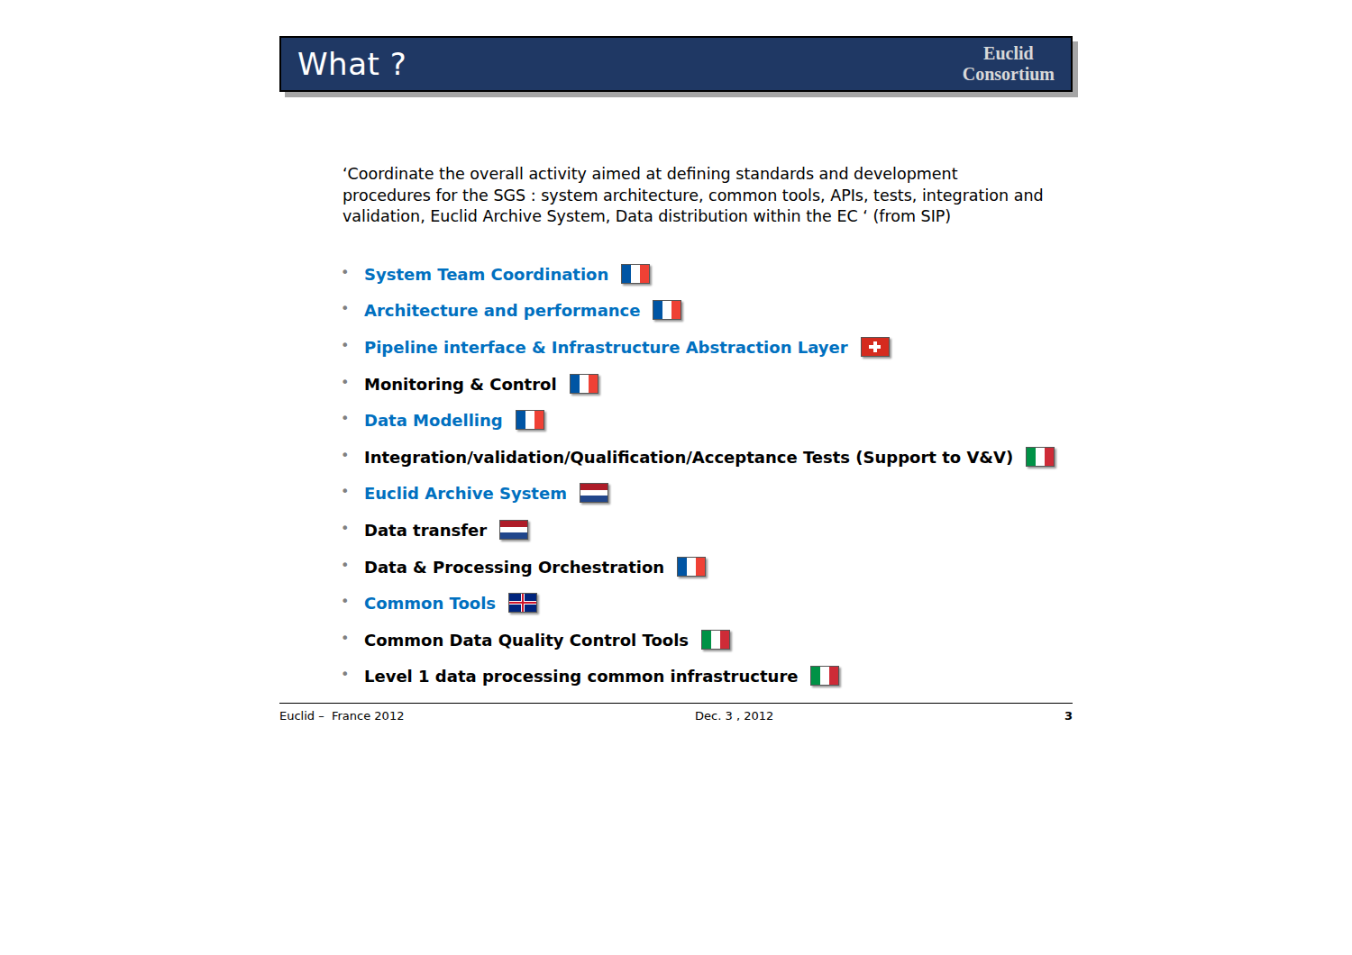What ?
Euclid
Consortium
‘Coordinate the overall activity aimed at defining standards and development procedures for the SGS : system architecture, common tools, APIs, tests, integration and validation, Euclid Archive System, Data distribution within the EC ‘ (from SIP)
System Team Coordination
Architecture and performance
Pipeline interface & Infrastructure Abstraction Layer
Monitoring & Control
Data Modelling
Integration/validation/Qualification/Acceptance Tests (Support to V&V)
Euclid Archive System
Data transfer
Data & Processing Orchestration
Common Tools
Common Data Quality Control Tools
Level 1 data processing common infrastructure
Euclid – France 2012
Dec. 3 , 2012
3